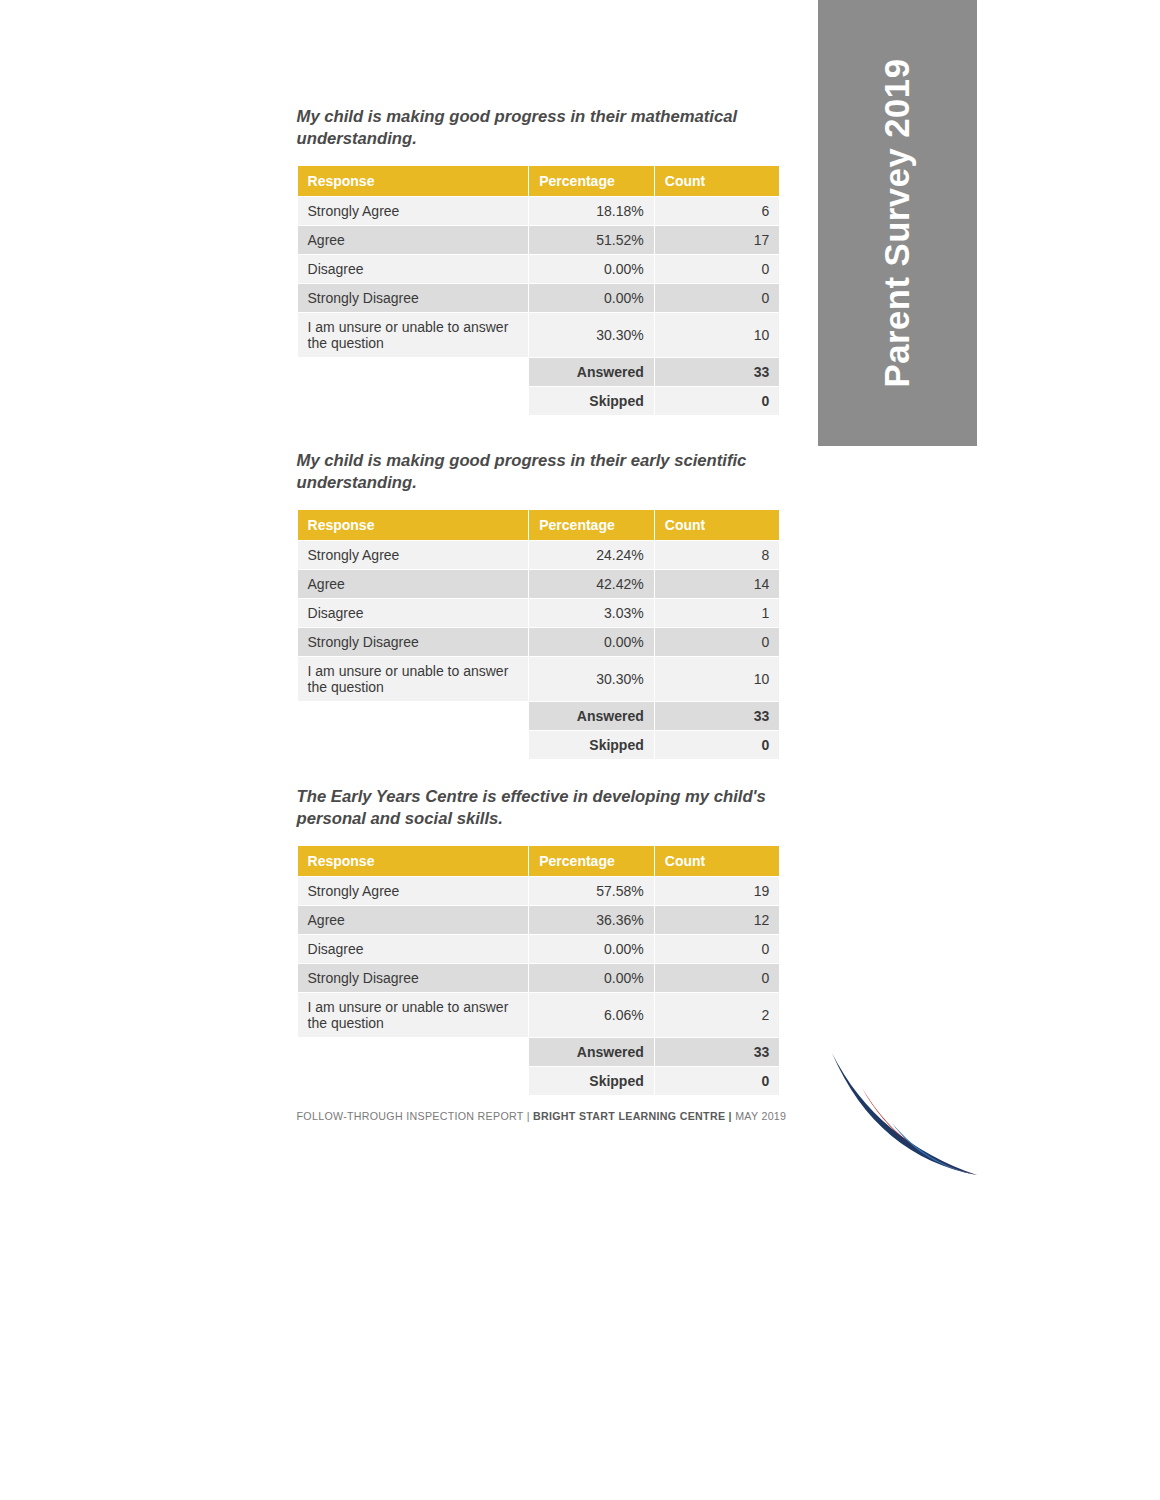Parent Survey 2019
My child is making good progress in their mathematical understanding.
| Response | Percentage | Count |
| --- | --- | --- |
| Strongly Agree | 18.18% | 6 |
| Agree | 51.52% | 17 |
| Disagree | 0.00% | 0 |
| Strongly Disagree | 0.00% | 0 |
| I am unsure or unable to answer the question | 30.30% | 10 |
| | Answered | 33 |
| | Skipped | 0 |
My child is making good progress in their early scientific understanding.
| Response | Percentage | Count |
| --- | --- | --- |
| Strongly Agree | 24.24% | 8 |
| Agree | 42.42% | 14 |
| Disagree | 3.03% | 1 |
| Strongly Disagree | 0.00% | 0 |
| I am unsure or unable to answer the question | 30.30% | 10 |
| | Answered | 33 |
| | Skipped | 0 |
The Early Years Centre is effective in developing my child's personal and social skills.
| Response | Percentage | Count |
| --- | --- | --- |
| Strongly Agree | 57.58% | 19 |
| Agree | 36.36% | 12 |
| Disagree | 0.00% | 0 |
| Strongly Disagree | 0.00% | 0 |
| I am unsure or unable to answer the question | 6.06% | 2 |
| | Answered | 33 |
| | Skipped | 0 |
FOLLOW-THROUGH INSPECTION REPORT | BRIGHT START LEARNING CENTRE | MAY 2019 13